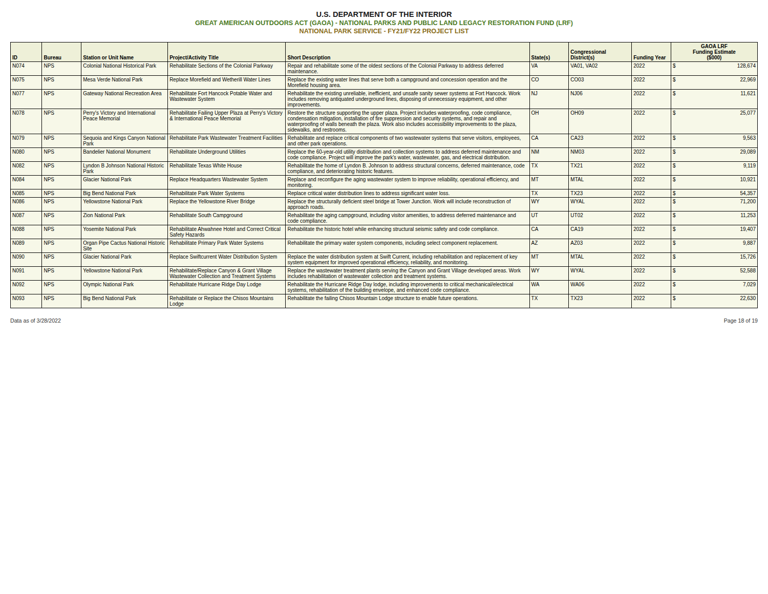U.S. DEPARTMENT OF THE INTERIOR
GREAT AMERICAN OUTDOORS ACT (GAOA) - NATIONAL PARKS AND PUBLIC LAND LEGACY RESTORATION FUND (LRF)
NATIONAL PARK SERVICE - FY21/FY22 PROJECT LIST
| ID | Bureau | Station or Unit Name | Project/Activity Title | Short Description | State(s) | Congressional District(s) | Funding Year | GAOA LRF Funding Estimate ($000) |
| --- | --- | --- | --- | --- | --- | --- | --- | --- |
| N074 | NPS | Colonial National Historical Park | Rehabilitate Sections of the Colonial Parkway | Repair and rehabilitate some of the oldest sections of the Colonial Parkway to address deferred maintenance. | VA | VA01, VA02 | 2022 | $ 128,674 |
| N075 | NPS | Mesa Verde National Park | Replace Morefield and Wetherill Water Lines | Replace the existing water lines that serve both a campground and concession operation and the Morefield housing area. | CO | CO03 | 2022 | $ 22,969 |
| N077 | NPS | Gateway National Recreation Area | Rehabilitate Fort Hancock Potable Water and Wastewater System | Rehabilitate the existing unreliable, inefficient, and unsafe sanity sewer systems at Fort Hancock. Work includes removing antiquated underground lines, disposing of unnecessary equipment, and other improvements. | NJ | NJ06 | 2022 | $ 11,621 |
| N078 | NPS | Perry's Victory and International Peace Memorial | Rehabilitate Failing Upper Plaza at Perry's Victory & International Peace Memorial | Restore the structure supporting the upper plaza. Project includes waterproofing, code compliance, condensation mitigation, installation of fire suppression and security systems, and repair and waterproofing of walls beneath the plaza. Work also includes accessibility improvements to the plaza, sidewalks, and restrooms. | OH | OH09 | 2022 | $ 25,077 |
| N079 | NPS | Sequoia and Kings Canyon National Park | Rehabilitate Park Wastewater Treatment Facilities | Rehabilitate and replace critical components of two wastewater systems that serve visitors, employees, and other park operations. | CA | CA23 | 2022 | $ 9,563 |
| N080 | NPS | Bandelier National Monument | Rehabilitate Underground Utilities | Replace the 60-year-old utility distribution and collection systems to address deferred maintenance and code compliance. Project will improve the park's water, wastewater, gas, and electrical distribution. | NM | NM03 | 2022 | $ 29,089 |
| N082 | NPS | Lyndon B Johnson National Historic Park | Rehabilitate Texas White House | Rehabilitate the home of Lyndon B. Johnson to address structural concerns, deferred maintenance, code compliance, and deteriorating historic features. | TX | TX21 | 2022 | $ 9,119 |
| N084 | NPS | Glacier National Park | Replace Headquarters Wastewater System | Replace and reconfigure the aging wastewater system to improve reliability, operational efficiency, and monitoring. | MT | MTAL | 2022 | $ 10,921 |
| N085 | NPS | Big Bend National Park | Rehabilitate Park Water Systems | Replace critical water distribution lines to address significant water loss. | TX | TX23 | 2022 | $ 54,357 |
| N086 | NPS | Yellowstone National Park | Replace the Yellowstone River Bridge | Replace the structurally deficient steel bridge at Tower Junction. Work will include reconstruction of approach roads. | WY | WYAL | 2022 | $ 71,200 |
| N087 | NPS | Zion National Park | Rehabilitate South Campground | Rehabilitate the aging campground, including visitor amenities, to address deferred maintenance and code compliance. | UT | UT02 | 2022 | $ 11,253 |
| N088 | NPS | Yosemite National Park | Rehabilitate Ahwahnee Hotel and Correct Critical Safety Hazards | Rehabilitate the historic hotel while enhancing structural seismic safety and code compliance. | CA | CA19 | 2022 | $ 19,407 |
| N089 | NPS | Organ Pipe Cactus National Historic Site | Rehabilitate Primary Park Water Systems | Rehabilitate the primary water system components, including select component replacement. | AZ | AZ03 | 2022 | $ 9,887 |
| N090 | NPS | Glacier National Park | Replace Swiftcurrent Water Distribution System | Replace the water distribution system at Swift Current, including rehabilitation and replacement of key system equipment for improved operational efficiency, reliability, and monitoring. | MT | MTAL | 2022 | $ 15,726 |
| N091 | NPS | Yellowstone National Park | Rehabilitate/Replace Canyon & Grant Village Wastewater Collection and Treatment Systems | Replace the wastewater treatment plants serving the Canyon and Grant Village developed areas. Work includes rehabilitation of wastewater collection and treatment systems. | WY | WYAL | 2022 | $ 52,588 |
| N092 | NPS | Olympic National Park | Rehabilitate Hurricane Ridge Day Lodge | Rehabilitate the Hurricane Ridge Day lodge, including improvements to critical mechanical/electrical systems, rehabilitation of the building envelope, and enhanced code compliance. | WA | WA06 | 2022 | $ 7,029 |
| N093 | NPS | Big Bend National Park | Rehabilitate or Replace the Chisos Mountains Lodge | Rehabilitate the failing Chisos Mountain Lodge structure to enable future operations. | TX | TX23 | 2022 | $ 22,630 |
Data as of 3/28/2022
Page 18 of 19